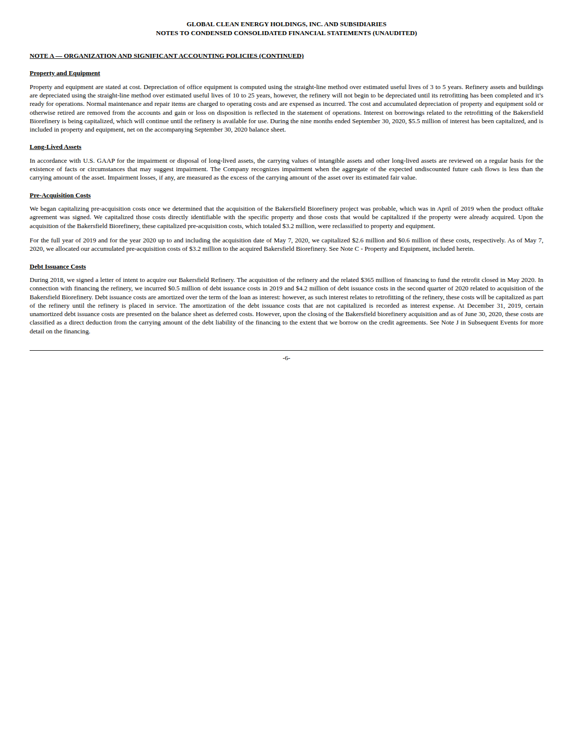GLOBAL CLEAN ENERGY HOLDINGS, INC. AND SUBSIDIARIES
NOTES TO CONDENSED CONSOLIDATED FINANCIAL STATEMENTS (UNAUDITED)
NOTE A — ORGANIZATION AND SIGNIFICANT ACCOUNTING POLICIES (CONTINUED)
Property and Equipment
Property and equipment are stated at cost. Depreciation of office equipment is computed using the straight-line method over estimated useful lives of 3 to 5 years. Refinery assets and buildings are depreciated using the straight-line method over estimated useful lives of 10 to 25 years, however, the refinery will not begin to be depreciated until its retrofitting has been completed and it’s ready for operations. Normal maintenance and repair items are charged to operating costs and are expensed as incurred. The cost and accumulated depreciation of property and equipment sold or otherwise retired are removed from the accounts and gain or loss on disposition is reflected in the statement of operations. Interest on borrowings related to the retrofitting of the Bakersfield Biorefinery is being capitalized, which will continue until the refinery is available for use. During the nine months ended September 30, 2020, $5.5 million of interest has been capitalized, and is included in property and equipment, net on the accompanying September 30, 2020 balance sheet.
Long-Lived Assets
In accordance with U.S. GAAP for the impairment or disposal of long-lived assets, the carrying values of intangible assets and other long-lived assets are reviewed on a regular basis for the existence of facts or circumstances that may suggest impairment. The Company recognizes impairment when the aggregate of the expected undiscounted future cash flows is less than the carrying amount of the asset. Impairment losses, if any, are measured as the excess of the carrying amount of the asset over its estimated fair value.
Pre-Acquisition Costs
We began capitalizing pre-acquisition costs once we determined that the acquisition of the Bakersfield Biorefinery project was probable, which was in April of 2019 when the product offtake agreement was signed. We capitalized those costs directly identifiable with the specific property and those costs that would be capitalized if the property were already acquired. Upon the acquisition of the Bakersfield Biorefinery, these capitalized pre-acquisition costs, which totaled $3.2 million, were reclassified to property and equipment.
For the full year of 2019 and for the year 2020 up to and including the acquisition date of May 7, 2020, we capitalized $2.6 million and $0.6 million of these costs, respectively. As of May 7, 2020, we allocated our accumulated pre-acquisition costs of $3.2 million to the acquired Bakersfield Biorefinery. See Note C - Property and Equipment, included herein.
Debt Issuance Costs
During 2018, we signed a letter of intent to acquire our Bakersfield Refinery. The acquisition of the refinery and the related $365 million of financing to fund the retrofit closed in May 2020. In connection with financing the refinery, we incurred $0.5 million of debt issuance costs in 2019 and $4.2 million of debt issuance costs in the second quarter of 2020 related to acquisition of the Bakersfield Biorefinery. Debt issuance costs are amortized over the term of the loan as interest: however, as such interest relates to retrofitting of the refinery, these costs will be capitalized as part of the refinery until the refinery is placed in service. The amortization of the debt issuance costs that are not capitalized is recorded as interest expense. At December 31, 2019, certain unamortized debt issuance costs are presented on the balance sheet as deferred costs. However, upon the closing of the Bakersfield biorefinery acquisition and as of June 30, 2020, these costs are classified as a direct deduction from the carrying amount of the debt liability of the financing to the extent that we borrow on the credit agreements. See Note J in Subsequent Events for more detail on the financing.
-6-